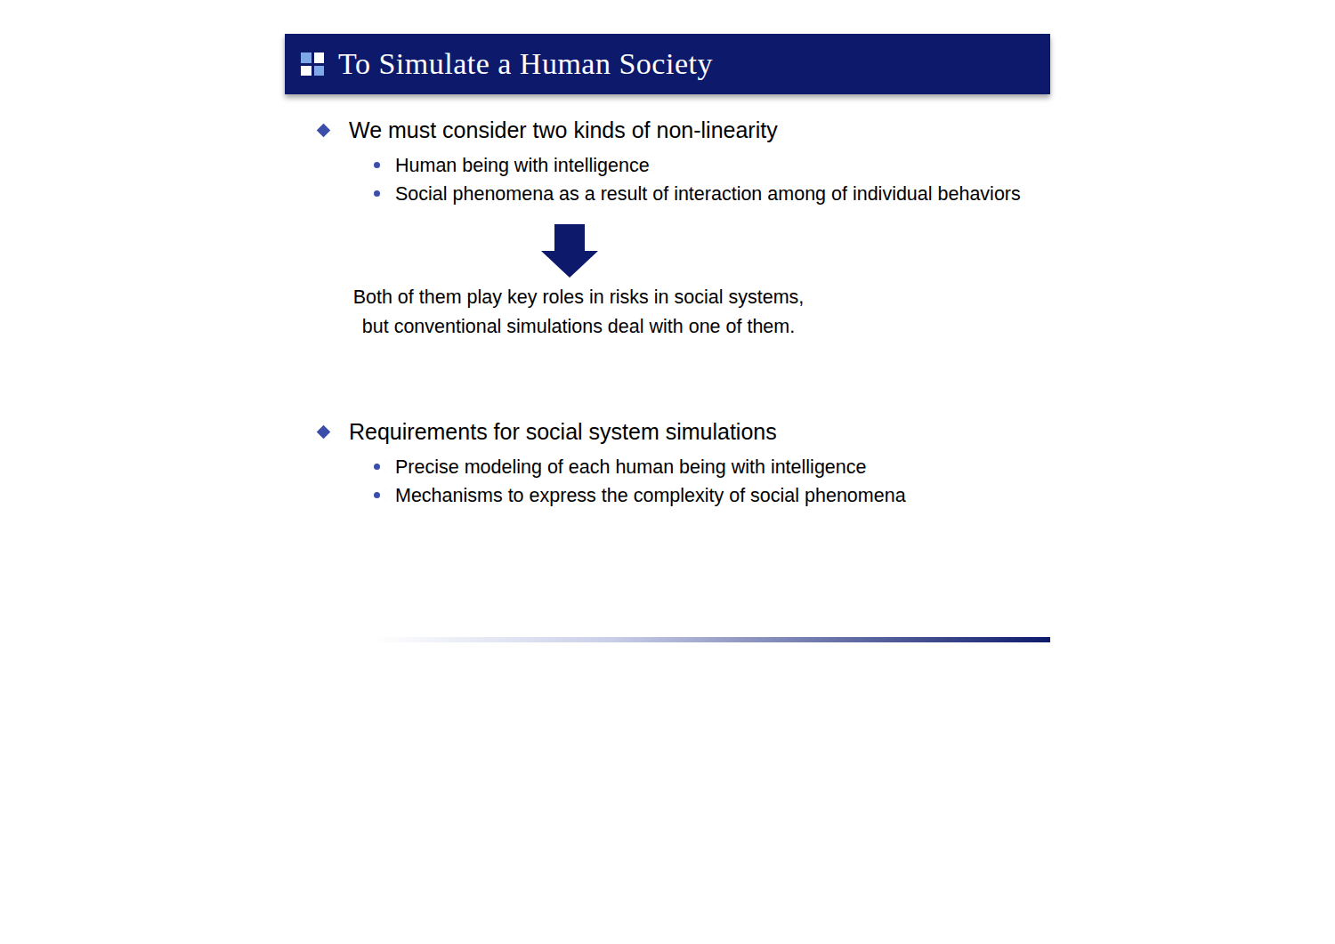To Simulate a Human Society
We must consider two kinds of non-linearity
Human being with intelligence
Social phenomena as a result of interaction among of individual behaviors
Both of them play key roles in risks in social systems,
but conventional simulations deal with one of them.
Requirements for social system simulations
Precise modeling of each human being with intelligence
Mechanisms to express the complexity of social phenomena